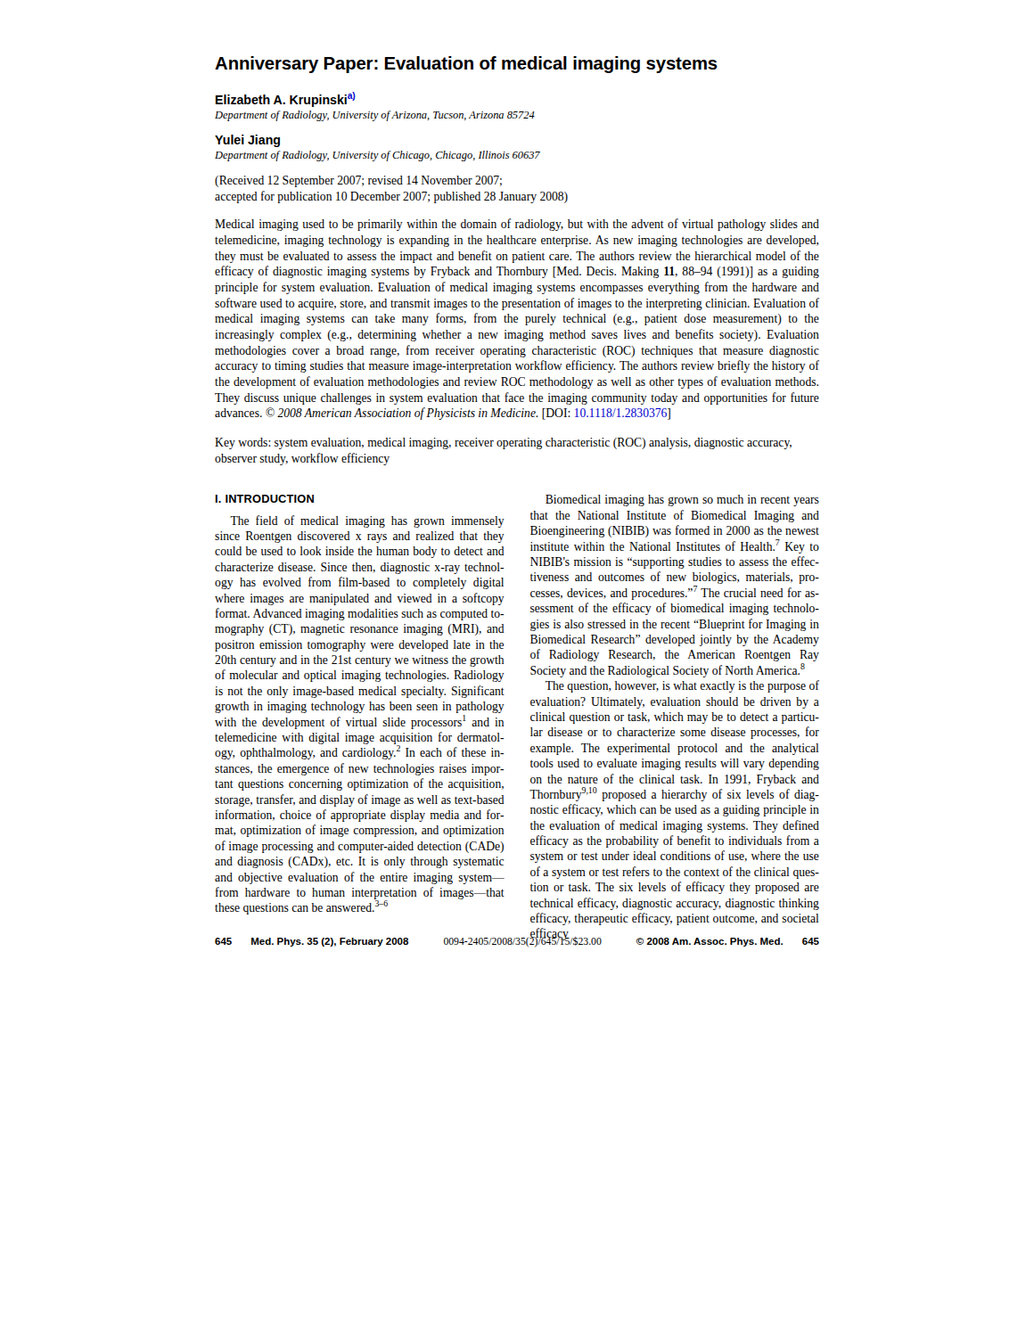Anniversary Paper: Evaluation of medical imaging systems
Elizabeth A. Krupinskia)
Department of Radiology, University of Arizona, Tucson, Arizona 85724
Yulei Jiang
Department of Radiology, University of Chicago, Chicago, Illinois 60637
(Received 12 September 2007; revised 14 November 2007;
accepted for publication 10 December 2007; published 28 January 2008)
Medical imaging used to be primarily within the domain of radiology, but with the advent of virtual pathology slides and telemedicine, imaging technology is expanding in the healthcare enterprise. As new imaging technologies are developed, they must be evaluated to assess the impact and benefit on patient care. The authors review the hierarchical model of the efficacy of diagnostic imaging systems by Fryback and Thornbury [Med. Decis. Making 11, 88–94 (1991)] as a guiding principle for system evaluation. Evaluation of medical imaging systems encompasses everything from the hardware and software used to acquire, store, and transmit images to the presentation of images to the interpreting clinician. Evaluation of medical imaging systems can take many forms, from the purely technical (e.g., patient dose measurement) to the increasingly complex (e.g., determining whether a new imaging method saves lives and benefits society). Evaluation methodologies cover a broad range, from receiver operating characteristic (ROC) techniques that measure diagnostic accuracy to timing studies that measure image-interpretation workflow efficiency. The authors review briefly the history of the development of evaluation methodologies and review ROC methodology as well as other types of evaluation methods. They discuss unique challenges in system evaluation that face the imaging community today and opportunities for future advances. © 2008 American Association of Physicists in Medicine. [DOI: 10.1118/1.2830376]
Key words: system evaluation, medical imaging, receiver operating characteristic (ROC) analysis, diagnostic accuracy, observer study, workflow efficiency
I. INTRODUCTION
The field of medical imaging has grown immensely since Roentgen discovered x rays and realized that they could be used to look inside the human body to detect and characterize disease. Since then, diagnostic x-ray technology has evolved from film-based to completely digital where images are manipulated and viewed in a softcopy format. Advanced imaging modalities such as computed tomography (CT), magnetic resonance imaging (MRI), and positron emission tomography were developed late in the 20th century and in the 21st century we witness the growth of molecular and optical imaging technologies. Radiology is not the only image-based medical specialty. Significant growth in imaging technology has been seen in pathology with the development of virtual slide processors1 and in telemedicine with digital image acquisition for dermatology, ophthalmology, and cardiology.2 In each of these instances, the emergence of new technologies raises important questions concerning optimization of the acquisition, storage, transfer, and display of image as well as text-based information, choice of appropriate display media and format, optimization of image compression, and optimization of image processing and computer-aided detection (CADe) and diagnosis (CADx), etc. It is only through systematic and objective evaluation of the entire imaging system—from hardware to human interpretation of images—that these questions can be answered.3–6
Biomedical imaging has grown so much in recent years that the National Institute of Biomedical Imaging and Bioengineering (NIBIB) was formed in 2000 as the newest institute within the National Institutes of Health.7 Key to NIBIB's mission is “supporting studies to assess the effectiveness and outcomes of new biologics, materials, processes, devices, and procedures.”7 The crucial need for assessment of the efficacy of biomedical imaging technologies is also stressed in the recent “Blueprint for Imaging in Biomedical Research” developed jointly by the Academy of Radiology Research, the American Roentgen Ray Society and the Radiological Society of North America.8
The question, however, is what exactly is the purpose of evaluation? Ultimately, evaluation should be driven by a clinical question or task, which may be to detect a particular disease or to characterize some disease processes, for example. The experimental protocol and the analytical tools used to evaluate imaging results will vary depending on the nature of the clinical task. In 1991, Fryback and Thornbury9,10 proposed a hierarchy of six levels of diagnostic efficacy, which can be used as a guiding principle in the evaluation of medical imaging systems. They defined efficacy as the probability of benefit to individuals from a system or test under ideal conditions of use, where the use of a system or test refers to the context of the clinical question or task. The six levels of efficacy they proposed are technical efficacy, diagnostic accuracy, diagnostic thinking efficacy, therapeutic efficacy, patient outcome, and societal efficacy
645 Med. Phys. 35 (2), February 2008
0094-2405/2008/35(2)/645/15/$23.00
© 2008 Am. Assoc. Phys. Med.645